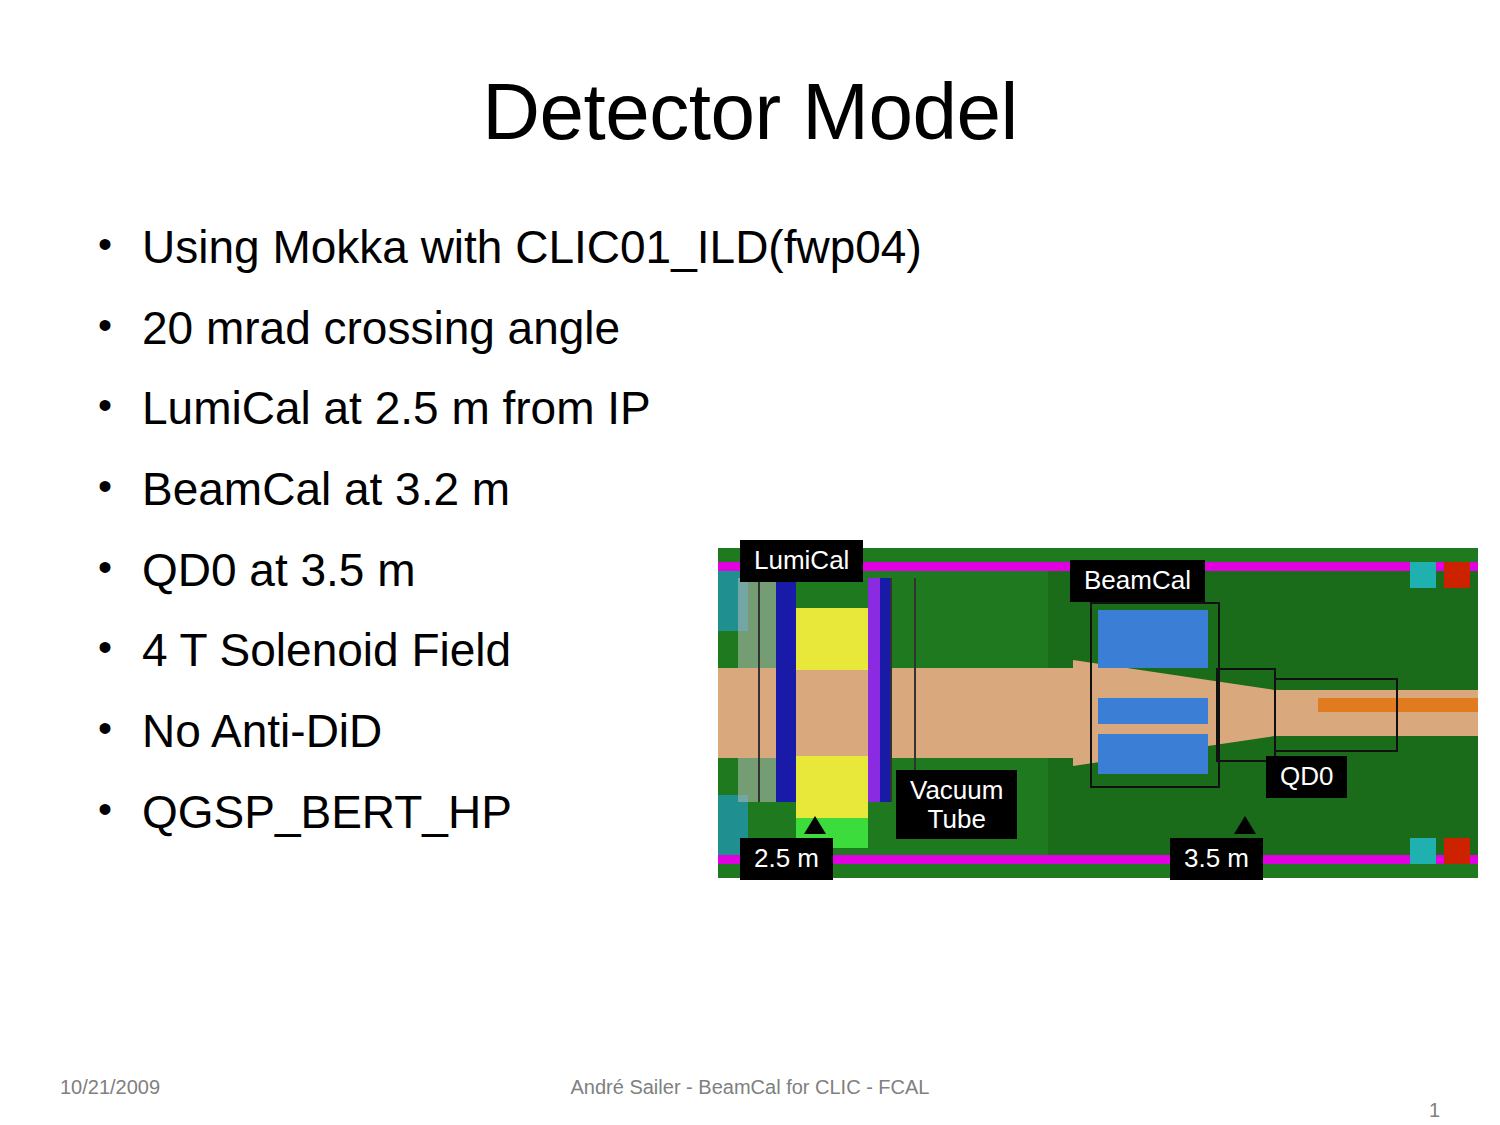Detector Model
Using Mokka with CLIC01_ILD(fwp04)
20 mrad crossing angle
LumiCal at 2.5 m from IP
BeamCal at 3.2 m
QD0 at 3.5 m
4 T Solenoid Field
No Anti-DiD
QGSP_BERT_HP
LumiCal
BeamCal
Vacuum
Tube
QD0
2.5 m
3.5 m
10/21/2009
André Sailer - BeamCal for CLIC - FCAL
1